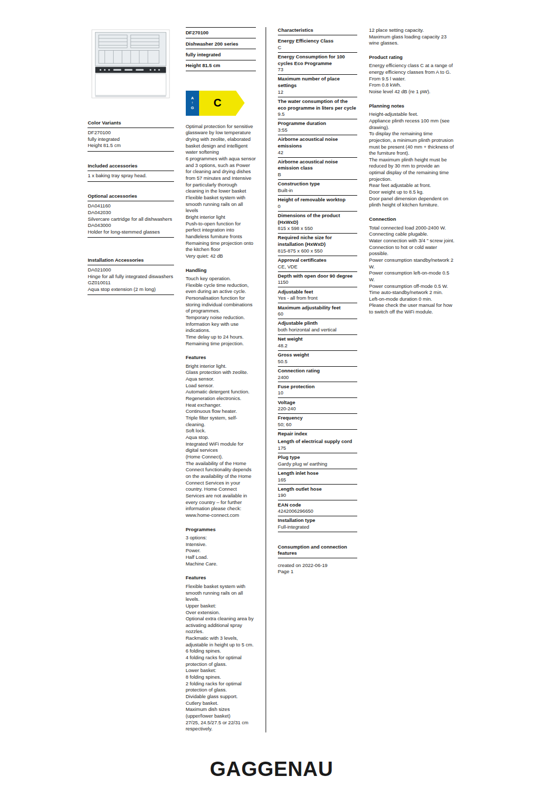Color Variants
DF270100
fully integrated
Height 81.5 cm
Included accessories
1 x baking tray spray head.
Optional accessories
DA041160
DA042030
Silvercare cartridge for all dishwashers
DA043000
Holder for long-stemmed glasses
Installation Accessories
DA021000
Hinge for all fully integrated diswashers
GZ010011
Aqua stop extension (2 m long)
DF270100
Dishwasher 200 series
fully integrated
Height 81.5 cm
A↑G
C
Optimal protection for sensitive glassware by low temperature drying with zeolite, elaborated basket design and intelligent water softening
6 programmes with aqua sensor and 3 options, such as Power for cleaning and drying dishes from 57 minutes and Intensive for particularly thorough cleaning in the lower basket
Flexible basket system with smooth running rails on all levels
Bright interior light
Push-to-open function for perfect integration into handleless furniture fronts
Remaining time projection onto the kitchen floor
Very quiet: 42 dB
Handling
Touch key operation.
Flexible cycle time reduction, even during an active cycle.
Personalisation function for storing individual combinations of programmes.
Temporary noise reduction.
Information key with use indications.
Time delay up to 24 hours.
Remaining time projection.
Features
Bright interior light.
Glass protection with zeolite.
Aqua sensor.
Load sensor.
Automatic detergent function.
Regeneration electronics.
Heat exchanger.
Continuous flow heater.
Triple filter system, self-cleaning.
Soft lock.
Aqua stop.
Integrated WiFi module for digital services
(Home Connect).
The availability of the Home Connect functionality depends on the availability of the Home Connect Services in your country. Home Connect Services are not available in every country – for further information please check: www.home-connect.com
Programmes
3 options:
Intensive.
Power.
Half Load.
Machine Care.
Features
Flexible basket system with smooth running rails on all levels.
Upper basket:
Over extension.
Optional extra cleaning area by activating additional spray nozzles.
Rackmatic with 3 levels, adjustable in height up to 5 cm.
6 folding spines.
4 folding racks for optimal protection of glass.
Lower basket:
8 folding spines.
2 folding racks for optimal protection of glass.
Dividable glass support.
Cutlery basket.
Maximum dish sizes (upper/lower basket)
27/25, 24.5/27.5 or 22/31 cm respectively.
Characteristics
Energy Efficiency Class
C
Energy Consumption for 100 cycles Eco Programme
73
Maximum number of place settings
12
The water consumption of the eco programme in liters per cycle
9.5
Programme duration
3:55
Airborne acoustical noise emissions
42
Airborne acoustical noise emission class
B
Construction type
Built-in
Height of removable worktop
0
Dimensions of the product (HxWxD)
815 x 598 x 550
Required niche size for installation (HxWxD)
815-875 x 600 x 550
Approval certificates
CE, VDE
Depth with open door 90 degree
1150
Adjustable feet
Yes - all from front
Maximum adjustability feet
60
Adjustable plinth
both horizontal and vertical
Net weight
48.2
Gross weight
50.5
Connection rating
2400
Fuse protection
10
Voltage
220-240
Frequency
50; 60
Repair index
Length of electrical supply cord
175
Plug type
Gardy plug w/ earthing
Length inlet hose
165
Length outlet hose
190
EAN code
4242006296650
Installation type
Full-integrated
Consumption and connection features
created on 2022-06-19
Page 1
12 place setting capacity.
Maximum glass loading capacity 23 wine glasses.
Product rating
Energy efficiency class C at a range of energy efficiency classes from A to G.
From 9.5 l water.
From 0.8 kWh.
Noise level 42 dB (re 1 pW).
Planning notes
Height-adjustable feet.
Appliance plinth recess 100 mm (see drawing).
To display the remaining time projection, a minimum plinth protrusion must be present (40 mm + thickness of the furniture front).
The maximum plinth height must be reduced by 30 mm to provide an optimal display of the remaining time projection.
Rear feet adjustable at front.
Door weight up to 8.5 kg.
Door panel dimension dependent on plinth height of kitchen furniture.
Connection
Total connected load 2000-2400 W.
Connecting cable plugable.
Water connection with 3/4 " screw joint.
Connection to hot or cold water possible.
Power consumption standby/network 2 W.
Power consumption left-on-mode 0.5 W.
Power consumption off-mode 0.5 W.
Time auto-standby/network 2 min.
Left-on-mode duration 0 min.
Please check the user manual for how to switch off the WiFi module.
GAGGENAU